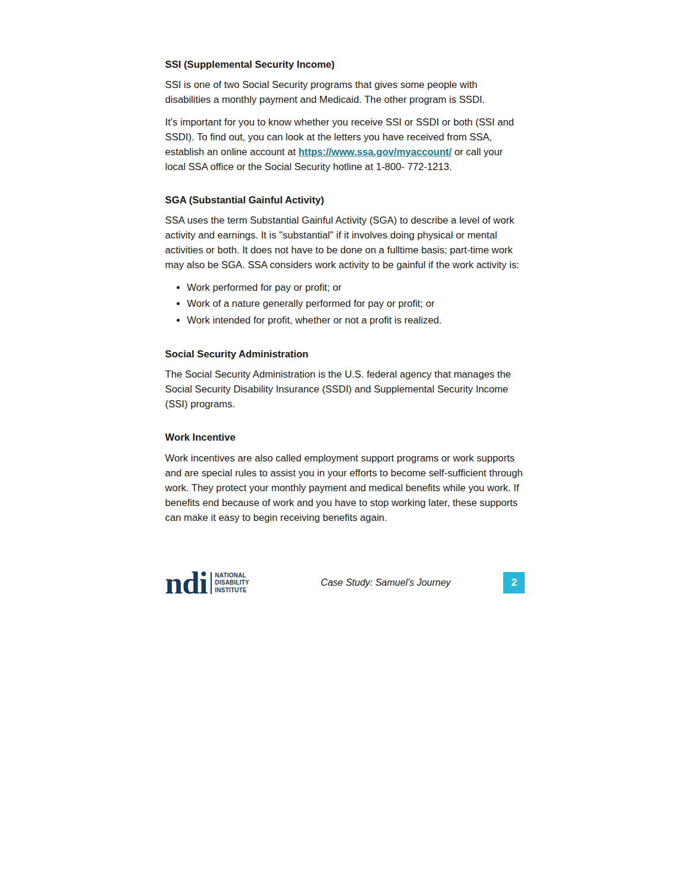SSI (Supplemental Security Income)
SSI is one of two Social Security programs that gives some people with disabilities a monthly payment and Medicaid. The other program is SSDI.
It's important for you to know whether you receive SSI or SSDI or both (SSI and SSDI). To find out, you can look at the letters you have received from SSA, establish an online account at https://www.ssa.gov/myaccount/ or call your local SSA office or the Social Security hotline at 1-800- 772-1213.
SGA (Substantial Gainful Activity)
SSA uses the term Substantial Gainful Activity (SGA) to describe a level of work activity and earnings. It is "substantial" if it involves doing physical or mental activities or both. It does not have to be done on a fulltime basis; part-time work may also be SGA. SSA considers work activity to be gainful if the work activity is:
Work performed for pay or profit; or
Work of a nature generally performed for pay or profit; or
Work intended for profit, whether or not a profit is realized.
Social Security Administration
The Social Security Administration is the U.S. federal agency that manages the Social Security Disability Insurance (SSDI) and Supplemental Security Income (SSI) programs.
Work Incentive
Work incentives are also called employment support programs or work supports and are special rules to assist you in your efforts to become self-sufficient through work. They protect your monthly payment and medical benefits while you work. If benefits end because of work and you have to stop working later, these supports can make it easy to begin receiving benefits again.
ndi NATIONAL
DISABILITY
INSTITUTE
Case Study: Samuel's Journey
2